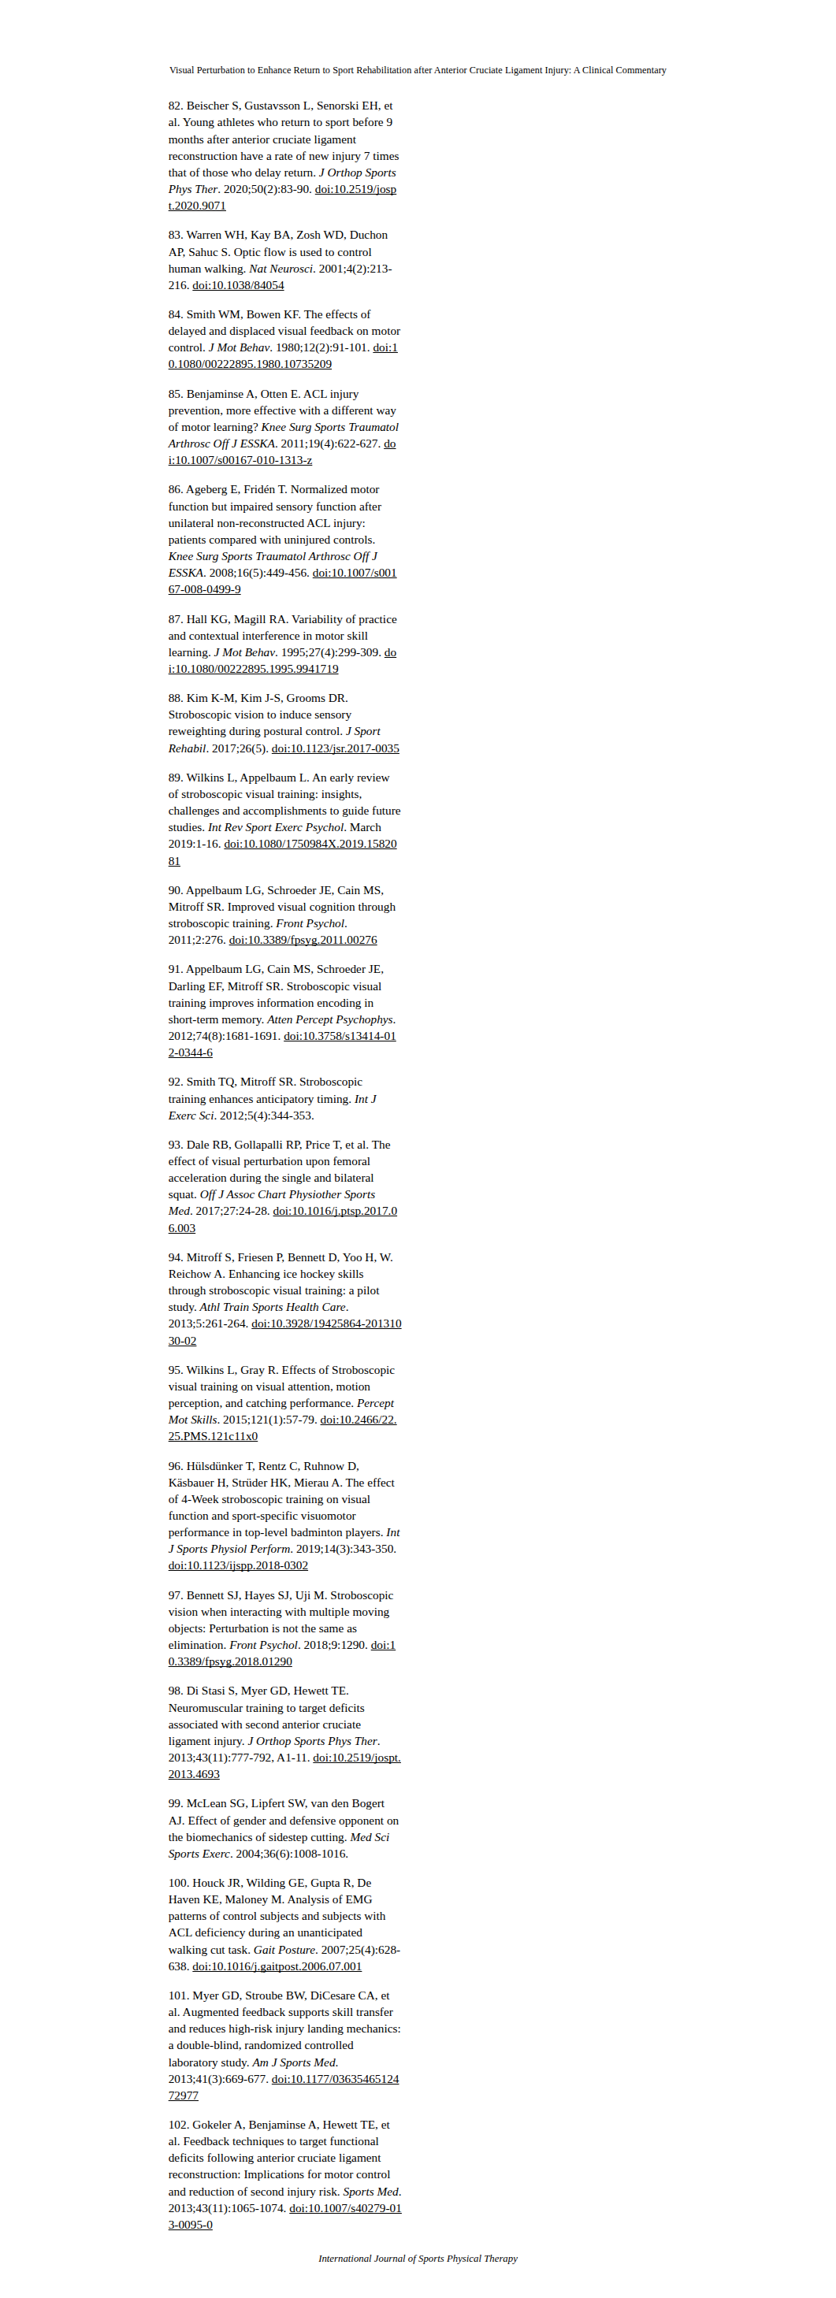Visual Perturbation to Enhance Return to Sport Rehabilitation after Anterior Cruciate Ligament Injury: A Clinical Commentary
82. Beischer S, Gustavsson L, Senorski EH, et al. Young athletes who return to sport before 9 months after anterior cruciate ligament reconstruction have a rate of new injury 7 times that of those who delay return. J Orthop Sports Phys Ther. 2020;50(2):83-90. doi:10.2519/jospt.2020.9071
83. Warren WH, Kay BA, Zosh WD, Duchon AP, Sahuc S. Optic flow is used to control human walking. Nat Neurosci. 2001;4(2):213-216. doi:10.1038/84054
84. Smith WM, Bowen KF. The effects of delayed and displaced visual feedback on motor control. J Mot Behav. 1980;12(2):91-101. doi:10.1080/00222895.1980.10735209
85. Benjaminse A, Otten E. ACL injury prevention, more effective with a different way of motor learning? Knee Surg Sports Traumatol Arthrosc Off J ESSKA. 2011;19(4):622-627. doi:10.1007/s00167-010-1313-z
86. Ageberg E, Fridén T. Normalized motor function but impaired sensory function after unilateral non-reconstructed ACL injury: patients compared with uninjured controls. Knee Surg Sports Traumatol Arthrosc Off J ESSKA. 2008;16(5):449-456. doi:10.1007/s00167-008-0499-9
87. Hall KG, Magill RA. Variability of practice and contextual interference in motor skill learning. J Mot Behav. 1995;27(4):299-309. doi:10.1080/00222895.1995.9941719
88. Kim K-M, Kim J-S, Grooms DR. Stroboscopic vision to induce sensory reweighting during postural control. J Sport Rehabil. 2017;26(5). doi:10.1123/jsr.2017-0035
89. Wilkins L, Appelbaum L. An early review of stroboscopic visual training: insights, challenges and accomplishments to guide future studies. Int Rev Sport Exerc Psychol. March 2019:1-16. doi:10.1080/1750984X.2019.1582081
90. Appelbaum LG, Schroeder JE, Cain MS, Mitroff SR. Improved visual cognition through stroboscopic training. Front Psychol. 2011;2:276. doi:10.3389/fpsyg.2011.00276
91. Appelbaum LG, Cain MS, Schroeder JE, Darling EF, Mitroff SR. Stroboscopic visual training improves information encoding in short-term memory. Atten Percept Psychophys. 2012;74(8):1681-1691. doi:10.3758/s13414-012-0344-6
92. Smith TQ, Mitroff SR. Stroboscopic training enhances anticipatory timing. Int J Exerc Sci. 2012;5(4):344-353.
93. Dale RB, Gollapalli RP, Price T, et al. The effect of visual perturbation upon femoral acceleration during the single and bilateral squat. Off J Assoc Chart Physiother Sports Med. 2017;27:24-28. doi:10.1016/j.ptsp.2017.06.003
94. Mitroff S, Friesen P, Bennett D, Yoo H, W. Reichow A. Enhancing ice hockey skills through stroboscopic visual training: a pilot study. Athl Train Sports Health Care. 2013;5:261-264. doi:10.3928/19425864-20131030-02
95. Wilkins L, Gray R. Effects of Stroboscopic visual training on visual attention, motion perception, and catching performance. Percept Mot Skills. 2015;121(1):57-79. doi:10.2466/22.25.PMS.121c11x0
96. Hülsdünker T, Rentz C, Ruhnow D, Käsbauer H, Strüder HK, Mierau A. The effect of 4-Week stroboscopic training on visual function and sport-specific visuomotor performance in top-level badminton players. Int J Sports Physiol Perform. 2019;14(3):343-350. doi:10.1123/ijspp.2018-0302
97. Bennett SJ, Hayes SJ, Uji M. Stroboscopic vision when interacting with multiple moving objects: Perturbation is not the same as elimination. Front Psychol. 2018;9:1290. doi:10.3389/fpsyg.2018.01290
98. Di Stasi S, Myer GD, Hewett TE. Neuromuscular training to target deficits associated with second anterior cruciate ligament injury. J Orthop Sports Phys Ther. 2013;43(11):777-792, A1-11. doi:10.2519/jospt.2013.4693
99. McLean SG, Lipfert SW, van den Bogert AJ. Effect of gender and defensive opponent on the biomechanics of sidestep cutting. Med Sci Sports Exerc. 2004;36(6):1008-1016.
100. Houck JR, Wilding GE, Gupta R, De Haven KE, Maloney M. Analysis of EMG patterns of control subjects and subjects with ACL deficiency during an unanticipated walking cut task. Gait Posture. 2007;25(4):628-638. doi:10.1016/j.gaitpost.2006.07.001
101. Myer GD, Stroube BW, DiCesare CA, et al. Augmented feedback supports skill transfer and reduces high-risk injury landing mechanics: a double-blind, randomized controlled laboratory study. Am J Sports Med. 2013;41(3):669-677. doi:10.1177/0363546512472977
102. Gokeler A, Benjaminse A, Hewett TE, et al. Feedback techniques to target functional deficits following anterior cruciate ligament reconstruction: Implications for motor control and reduction of second injury risk. Sports Med. 2013;43(11):1065-1074. doi:10.1007/s40279-013-0095-0
International Journal of Sports Physical Therapy